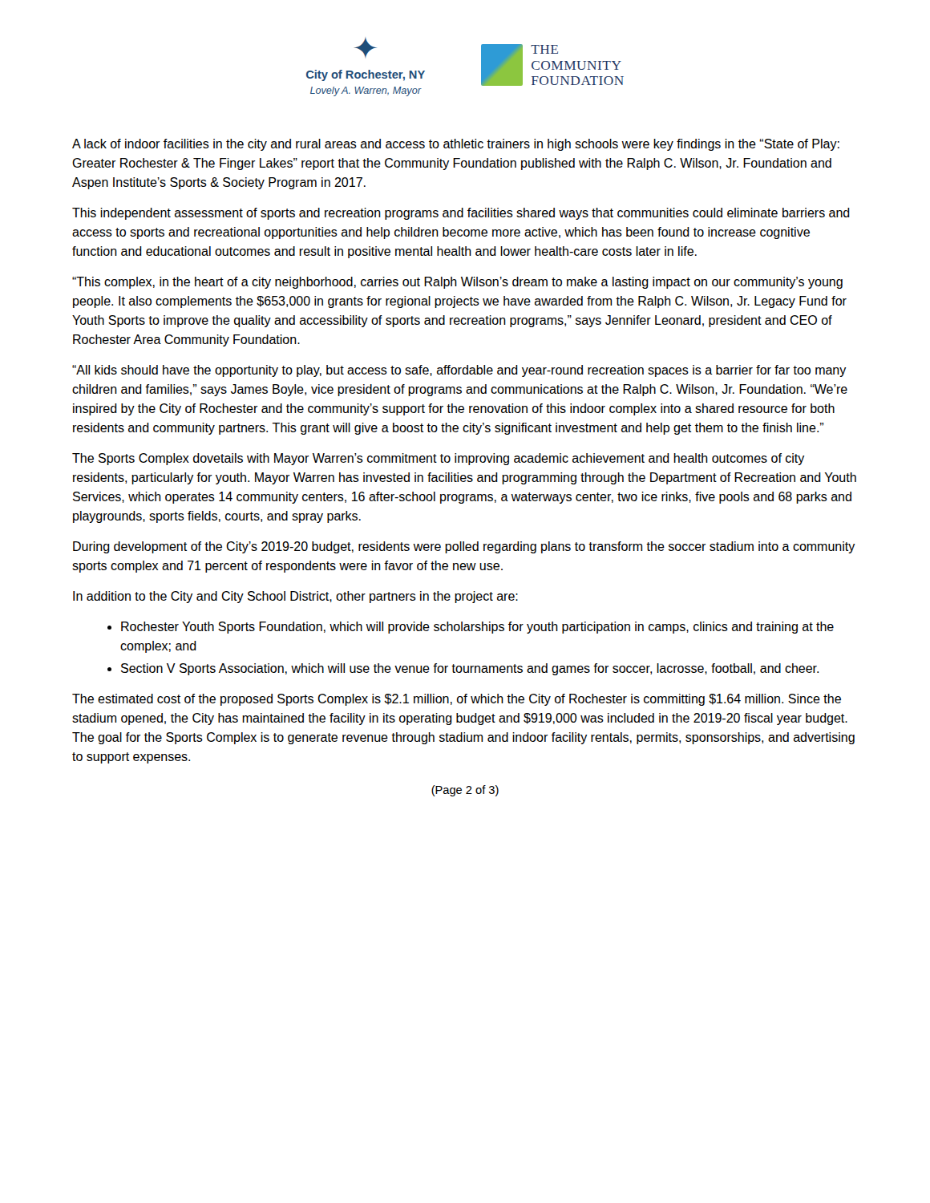✦
City of Rochester, NY
Lovely A. Warren, Mayor
THE
COMMUNITY
FOUNDATION
A lack of indoor facilities in the city and rural areas and access to athletic trainers in high schools were key findings in the “State of Play: Greater Rochester & The Finger Lakes” report that the Community Foundation published with the Ralph C. Wilson, Jr. Foundation and Aspen Institute’s Sports & Society Program in 2017.
This independent assessment of sports and recreation programs and facilities shared ways that communities could eliminate barriers and access to sports and recreational opportunities and help children become more active, which has been found to increase cognitive function and educational outcomes and result in positive mental health and lower health-care costs later in life.
“This complex, in the heart of a city neighborhood, carries out Ralph Wilson’s dream to make a lasting impact on our community’s young people. It also complements the $653,000 in grants for regional projects we have awarded from the Ralph C. Wilson, Jr. Legacy Fund for Youth Sports to improve the quality and accessibility of sports and recreation programs,” says Jennifer Leonard, president and CEO of Rochester Area Community Foundation.
“All kids should have the opportunity to play, but access to safe, affordable and year-round recreation spaces is a barrier for far too many children and families,” says James Boyle, vice president of programs and communications at the Ralph C. Wilson, Jr. Foundation. “We’re inspired by the City of Rochester and the community’s support for the renovation of this indoor complex into a shared resource for both residents and community partners. This grant will give a boost to the city’s significant investment and help get them to the finish line.”
The Sports Complex dovetails with Mayor Warren’s commitment to improving academic achievement and health outcomes of city residents, particularly for youth. Mayor Warren has invested in facilities and programming through the Department of Recreation and Youth Services, which operates 14 community centers, 16 after-school programs, a waterways center, two ice rinks, five pools and 68 parks and playgrounds, sports fields, courts, and spray parks.
During development of the City’s 2019-20 budget, residents were polled regarding plans to transform the soccer stadium into a community sports complex and 71 percent of respondents were in favor of the new use.
In addition to the City and City School District, other partners in the project are:
Rochester Youth Sports Foundation, which will provide scholarships for youth participation in camps, clinics and training at the complex; and
Section V Sports Association, which will use the venue for tournaments and games for soccer, lacrosse, football, and cheer.
The estimated cost of the proposed Sports Complex is $2.1 million, of which the City of Rochester is committing $1.64 million. Since the stadium opened, the City has maintained the facility in its operating budget and $919,000 was included in the 2019-20 fiscal year budget. The goal for the Sports Complex is to generate revenue through stadium and indoor facility rentals, permits, sponsorships, and advertising to support expenses.
(Page 2 of 3)